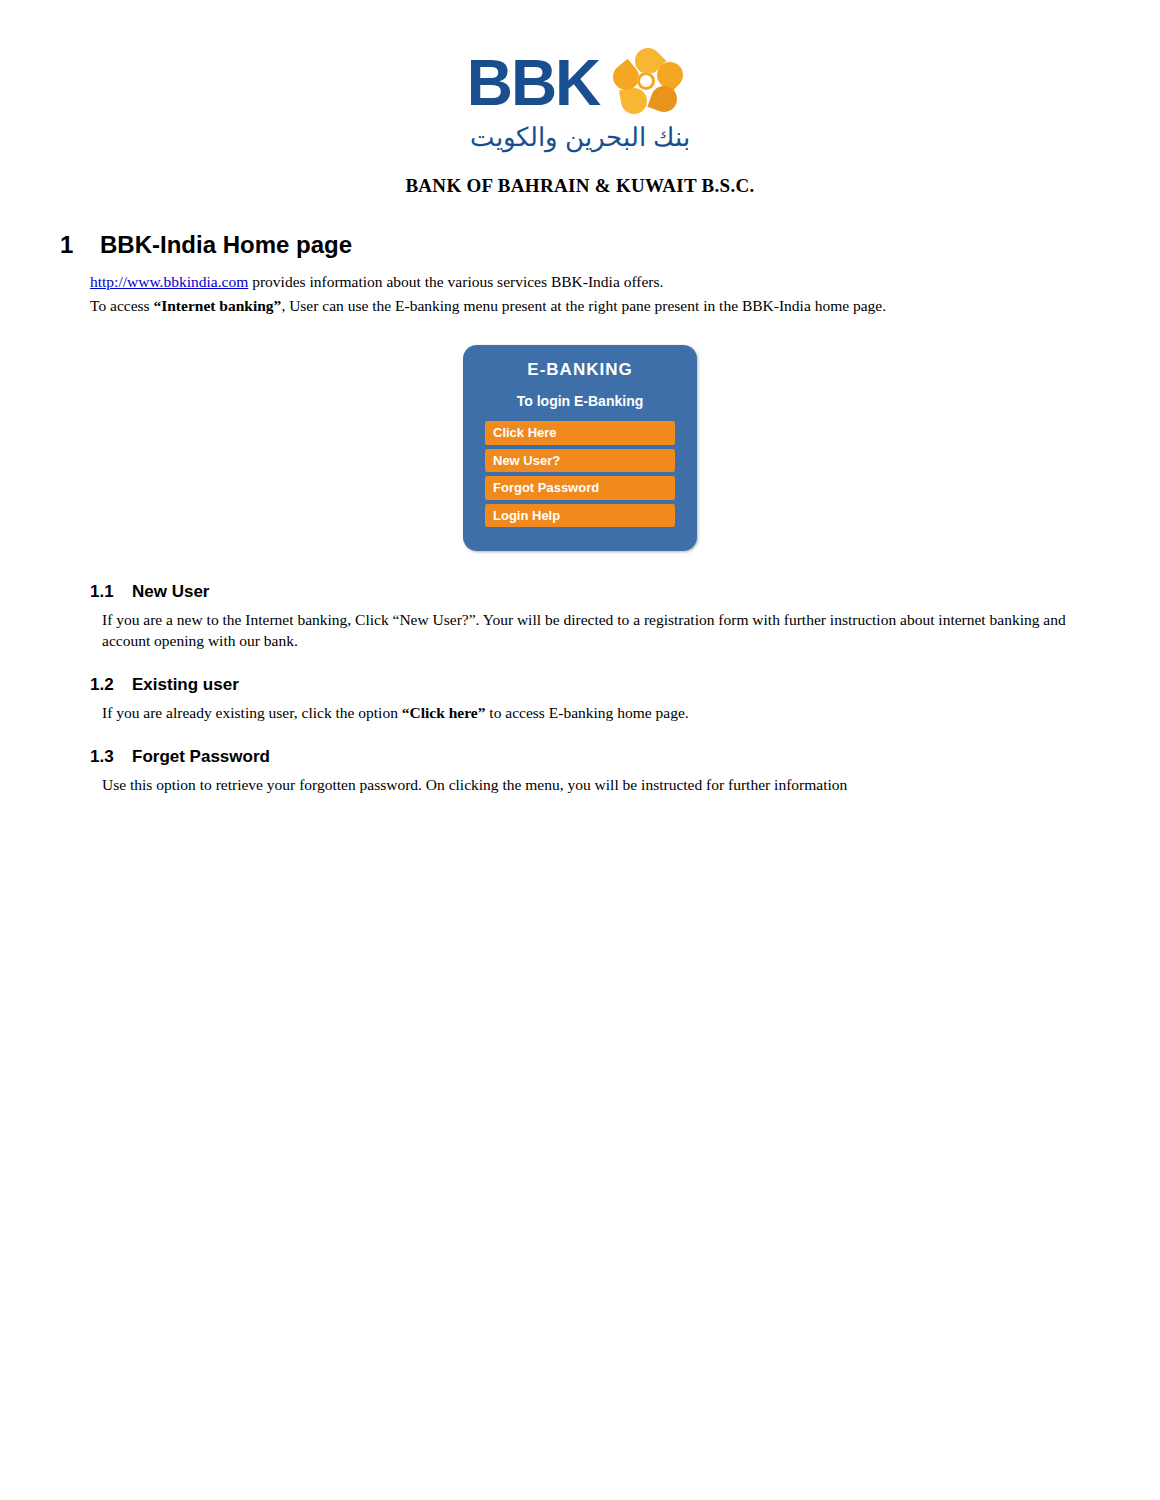BBK
بنك البحرين والكويت
BANK OF BAHRAIN & KUWAIT B.S.C.
1 BBK-India Home page
http://www.bbkindia.com provides information about the various services BBK-India offers.
To access “Internet banking”, User can use the E-banking menu present at the right pane present in the BBK-India home page.
E-BANKING
To login E-Banking
Click Here New User? Forgot Password Login Help
1.1 New User
If you are a new to the Internet banking, Click “New User?”. Your will be directed to a registration form with further instruction about internet banking and account opening with our bank.
1.2 Existing user
If you are already existing user, click the option “Click here” to access E-banking home page.
1.3 Forget Password
Use this option to retrieve your forgotten password. On clicking the menu, you will be instructed for further information